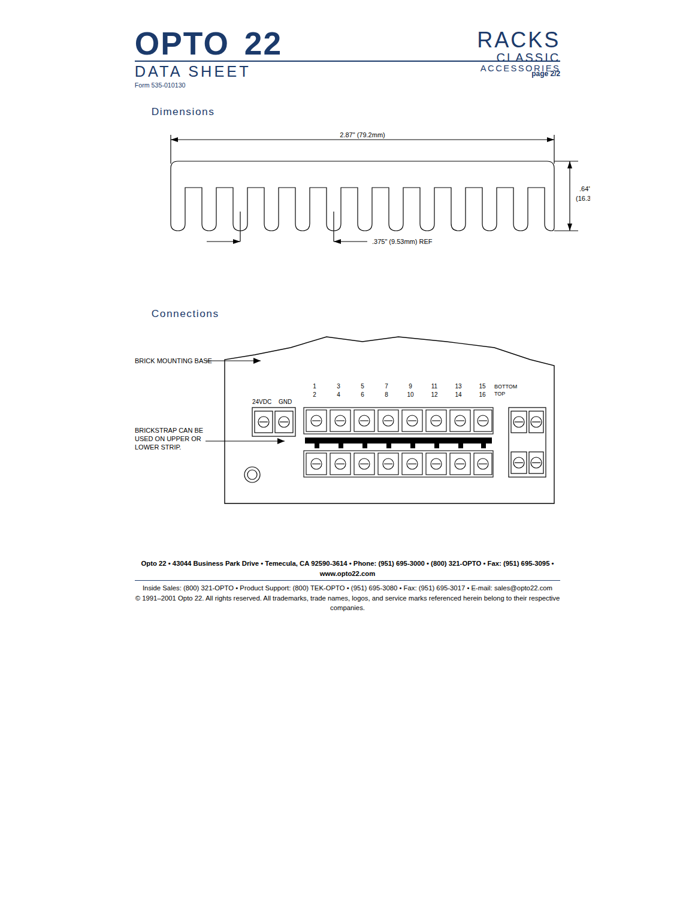RACKS
CLASSIC
ACCESSORIES
OPTO 22
DATA SHEET page 2/2
Form 535-010130
Dimensions
2.87" (79.2mm) .64" (16.3mm) .375" (9.53mm) REF
Connections
BRICK MOUNTING BASE BRICKSTRAP CAN BE USED ON UPPER OR LOWER STRIP. 24VDC GND 12 34 56 78 910 1112 1314 1516 BOTTOM TOP
Opto 22 • 43044 Business Park Drive • Temecula, CA 92590-3614 • Phone: (951) 695-3000 • (800) 321-OPTO • Fax: (951) 695-3095 • www.opto22.com
Inside Sales: (800) 321-OPTO • Product Support: (800) TEK-OPTO • (951) 695-3080 • Fax: (951) 695-3017 • E-mail: sales@opto22.com
© 1991–2001 Opto 22. All rights reserved. All trademarks, trade names, logos, and service marks referenced herein belong to their respective companies.